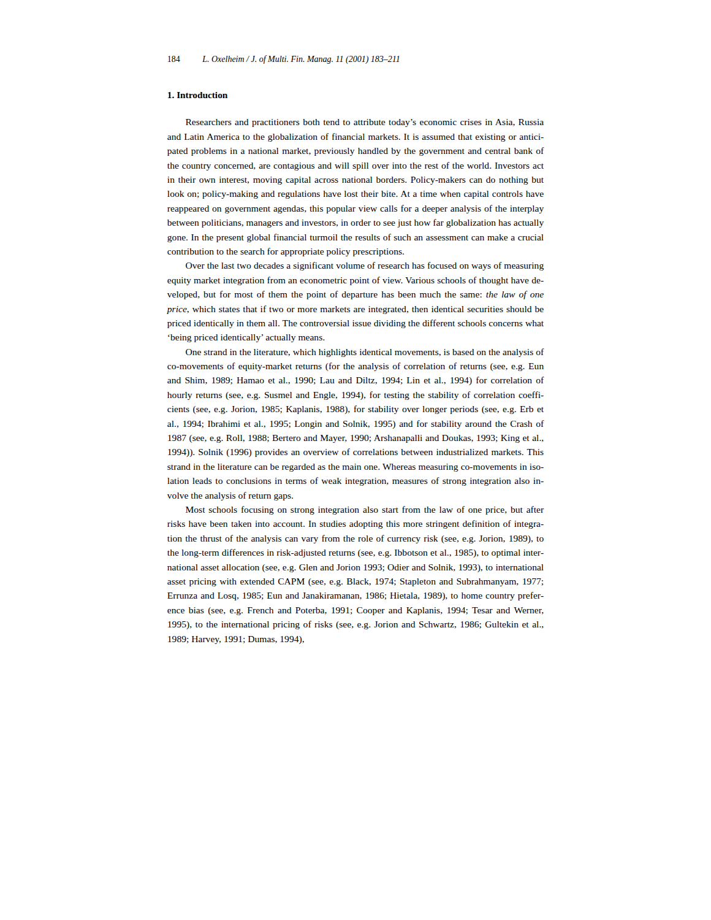184 L. Oxelheim / J. of Multi. Fin. Manag. 11 (2001) 183–211
1. Introduction
Researchers and practitioners both tend to attribute today’s economic crises in Asia, Russia and Latin America to the globalization of financial markets. It is assumed that existing or anticipated problems in a national market, previously handled by the government and central bank of the country concerned, are contagious and will spill over into the rest of the world. Investors act in their own interest, moving capital across national borders. Policy-makers can do nothing but look on; policy-making and regulations have lost their bite. At a time when capital controls have reappeared on government agendas, this popular view calls for a deeper analysis of the interplay between politicians, managers and investors, in order to see just how far globalization has actually gone. In the present global financial turmoil the results of such an assessment can make a crucial contribution to the search for appropriate policy prescriptions.
Over the last two decades a significant volume of research has focused on ways of measuring equity market integration from an econometric point of view. Various schools of thought have developed, but for most of them the point of departure has been much the same: the law of one price, which states that if two or more markets are integrated, then identical securities should be priced identically in them all. The controversial issue dividing the different schools concerns what ‘being priced identically’ actually means.
One strand in the literature, which highlights identical movements, is based on the analysis of co-movements of equity-market returns (for the analysis of correlation of returns (see, e.g. Eun and Shim, 1989; Hamao et al., 1990; Lau and Diltz, 1994; Lin et al., 1994) for correlation of hourly returns (see, e.g. Susmel and Engle, 1994), for testing the stability of correlation coefficients (see, e.g. Jorion, 1985; Kaplanis, 1988), for stability over longer periods (see, e.g. Erb et al., 1994; Ibrahimi et al., 1995; Longin and Solnik, 1995) and for stability around the Crash of 1987 (see, e.g. Roll, 1988; Bertero and Mayer, 1990; Arshanapalli and Doukas, 1993; King et al., 1994)). Solnik (1996) provides an overview of correlations between industrialized markets. This strand in the literature can be regarded as the main one. Whereas measuring co-movements in isolation leads to conclusions in terms of weak integration, measures of strong integration also involve the analysis of return gaps.
Most schools focusing on strong integration also start from the law of one price, but after risks have been taken into account. In studies adopting this more stringent definition of integration the thrust of the analysis can vary from the role of currency risk (see, e.g. Jorion, 1989), to the long-term differences in risk-adjusted returns (see, e.g. Ibbotson et al., 1985), to optimal international asset allocation (see, e.g. Glen and Jorion 1993; Odier and Solnik, 1993), to international asset pricing with extended CAPM (see, e.g. Black, 1974; Stapleton and Subrahmanyam, 1977; Errunza and Losq, 1985; Eun and Janakiramanan, 1986; Hietala, 1989), to home country preference bias (see, e.g. French and Poterba, 1991; Cooper and Kaplanis, 1994; Tesar and Werner, 1995), to the international pricing of risks (see, e.g. Jorion and Schwartz, 1986; Gultekin et al., 1989; Harvey, 1991; Dumas, 1994),